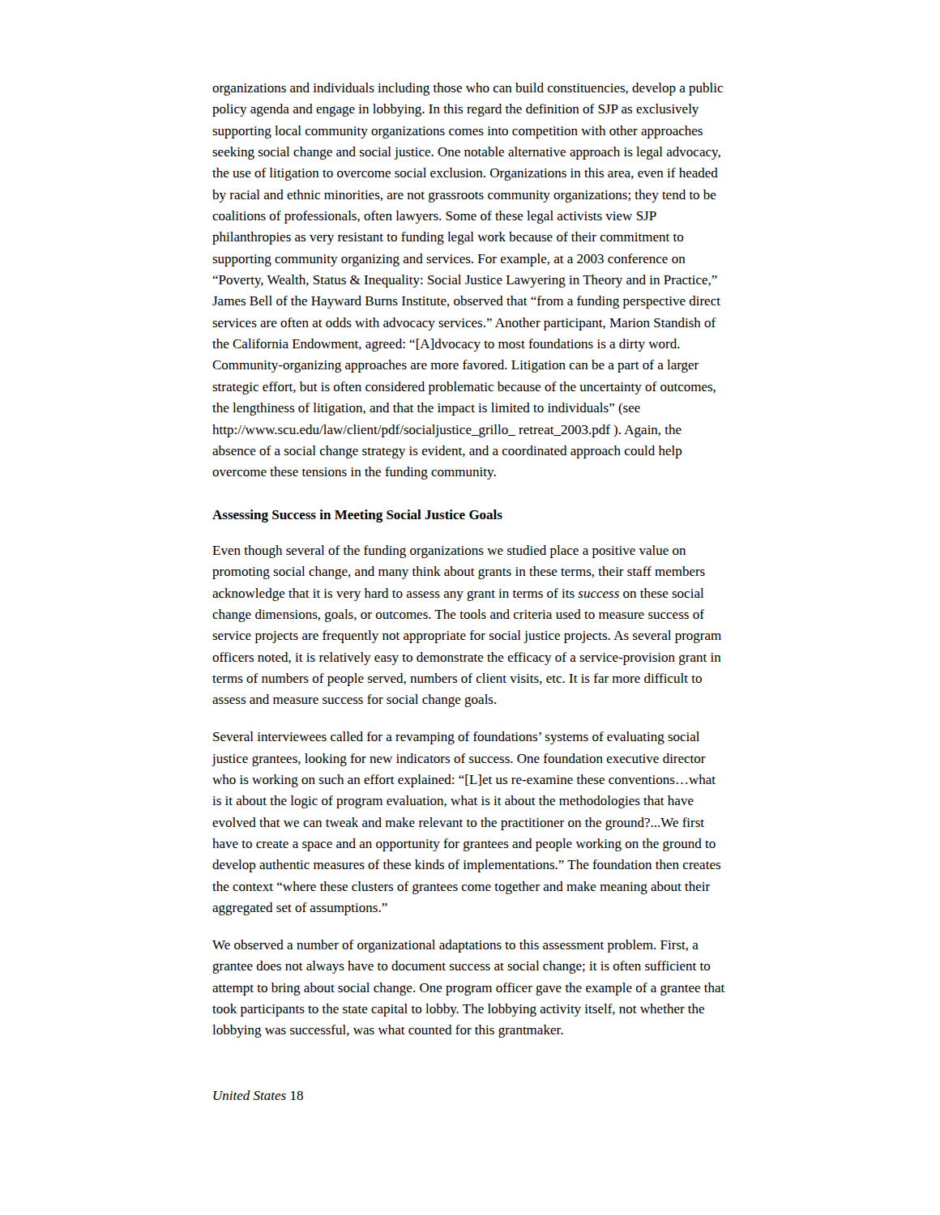organizations and individuals including those who can build constituencies, develop a public policy agenda and engage in lobbying. In this regard the definition of SJP as exclusively supporting local community organizations comes into competition with other approaches seeking social change and social justice. One notable alternative approach is legal advocacy, the use of litigation to overcome social exclusion. Organizations in this area, even if headed by racial and ethnic minorities, are not grassroots community organizations; they tend to be coalitions of professionals, often lawyers. Some of these legal activists view SJP philanthropies as very resistant to funding legal work because of their commitment to supporting community organizing and services. For example, at a 2003 conference on “Poverty, Wealth, Status & Inequality: Social Justice Lawyering in Theory and in Practice,” James Bell of the Hayward Burns Institute, observed that “from a funding perspective direct services are often at odds with advocacy services.” Another participant, Marion Standish of the California Endowment, agreed: “[A]dvocacy to most foundations is a dirty word. Community-organizing approaches are more favored. Litigation can be a part of a larger strategic effort, but is often considered problematic because of the uncertainty of outcomes, the lengthiness of litigation, and that the impact is limited to individuals” (see http://www.scu.edu/law/client/pdf/socialjustice_grillo_ retreat_2003.pdf ). Again, the absence of a social change strategy is evident, and a coordinated approach could help overcome these tensions in the funding community.
Assessing Success in Meeting Social Justice Goals
Even though several of the funding organizations we studied place a positive value on promoting social change, and many think about grants in these terms, their staff members acknowledge that it is very hard to assess any grant in terms of its success on these social change dimensions, goals, or outcomes. The tools and criteria used to measure success of service projects are frequently not appropriate for social justice projects. As several program officers noted, it is relatively easy to demonstrate the efficacy of a service-provision grant in terms of numbers of people served, numbers of client visits, etc. It is far more difficult to assess and measure success for social change goals.
Several interviewees called for a revamping of foundations’ systems of evaluating social justice grantees, looking for new indicators of success. One foundation executive director who is working on such an effort explained: “[L]et us re-examine these conventions…what is it about the logic of program evaluation, what is it about the methodologies that have evolved that we can tweak and make relevant to the practitioner on the ground?...We first have to create a space and an opportunity for grantees and people working on the ground to develop authentic measures of these kinds of implementations.” The foundation then creates the context “where these clusters of grantees come together and make meaning about their aggregated set of assumptions.”
We observed a number of organizational adaptations to this assessment problem. First, a grantee does not always have to document success at social change; it is often sufficient to attempt to bring about social change. One program officer gave the example of a grantee that took participants to the state capital to lobby. The lobbying activity itself, not whether the lobbying was successful, was what counted for this grantmaker.
United States 18